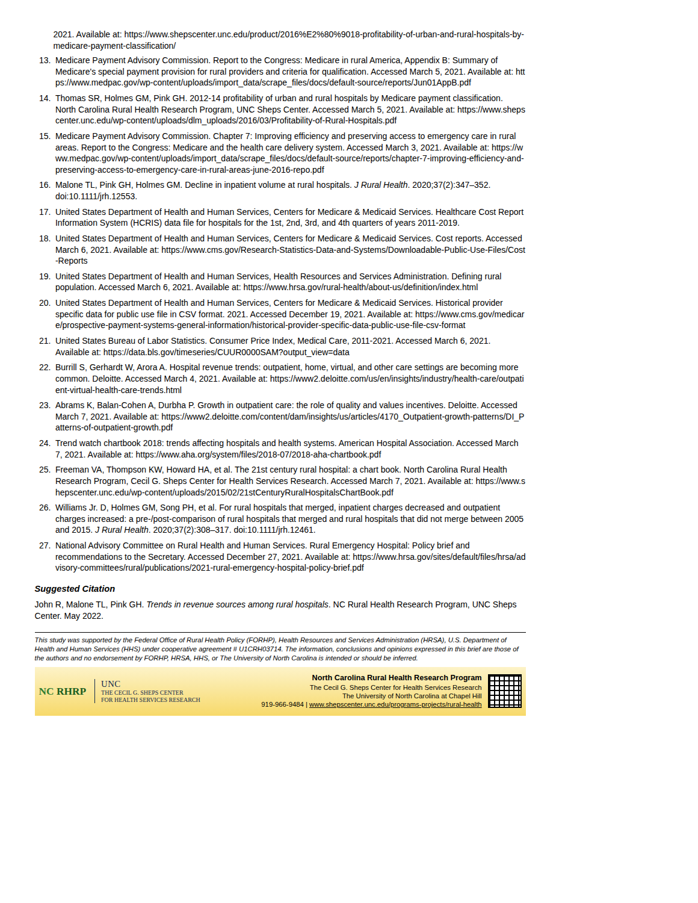2021. Available at: https://www.shepscenter.unc.edu/product/2016%E2%80%9018-profitability-of-urban-and-rural-hospitals-by-medicare-payment-classification/
Medicare Payment Advisory Commission. Report to the Congress: Medicare in rural America, Appendix B: Summary of Medicare's special payment provision for rural providers and criteria for qualification. Accessed March 5, 2021. Available at: https://www.medpac.gov/wp-content/uploads/import_data/scrape_files/docs/default-source/reports/Jun01AppB.pdf
Thomas SR, Holmes GM, Pink GH. 2012-14 profitability of urban and rural hospitals by Medicare payment classification. North Carolina Rural Health Research Program, UNC Sheps Center. Accessed March 5, 2021. Available at: https://www.shepscenter.unc.edu/wp-content/uploads/dlm_uploads/2016/03/Profitability-of-Rural-Hospitals.pdf
Medicare Payment Advisory Commission. Chapter 7: Improving efficiency and preserving access to emergency care in rural areas. Report to the Congress: Medicare and the health care delivery system. Accessed March 3, 2021. Available at: https://www.medpac.gov/wp-content/uploads/import_data/scrape_files/docs/default-source/reports/chapter-7-improving-efficiency-and-preserving-access-to-emergency-care-in-rural-areas-june-2016-repo.pdf
Malone TL, Pink GH, Holmes GM. Decline in inpatient volume at rural hospitals. J Rural Health. 2020;37(2):347–352. doi:10.1111/jrh.12553.
United States Department of Health and Human Services, Centers for Medicare & Medicaid Services. Healthcare Cost Report Information System (HCRIS) data file for hospitals for the 1st, 2nd, 3rd, and 4th quarters of years 2011-2019.
United States Department of Health and Human Services, Centers for Medicare & Medicaid Services. Cost reports. Accessed March 6, 2021. Available at: https://www.cms.gov/Research-Statistics-Data-and-Systems/Downloadable-Public-Use-Files/Cost-Reports
United States Department of Health and Human Services, Health Resources and Services Administration. Defining rural population. Accessed March 6, 2021. Available at: https://www.hrsa.gov/rural-health/about-us/definition/index.html
United States Department of Health and Human Services, Centers for Medicare & Medicaid Services. Historical provider specific data for public use file in CSV format. 2021. Accessed December 19, 2021. Available at: https://www.cms.gov/medicare/prospective-payment-systems-general-information/historical-provider-specific-data-public-use-file-csv-format
United States Bureau of Labor Statistics. Consumer Price Index, Medical Care, 2011-2021. Accessed March 6, 2021. Available at: https://data.bls.gov/timeseries/CUUR0000SAM?output_view=data
Burrill S, Gerhardt W, Arora A. Hospital revenue trends: outpatient, home, virtual, and other care settings are becoming more common. Deloitte. Accessed March 4, 2021. Available at: https://www2.deloitte.com/us/en/insights/industry/health-care/outpatient-virtual-health-care-trends.html
Abrams K, Balan-Cohen A, Durbha P. Growth in outpatient care: the role of quality and values incentives. Deloitte. Accessed March 7, 2021. Available at: https://www2.deloitte.com/content/dam/insights/us/articles/4170_Outpatient-growth-patterns/DI_Patterns-of-outpatient-growth.pdf
Trend watch chartbook 2018: trends affecting hospitals and health systems. American Hospital Association. Accessed March 7, 2021. Available at: https://www.aha.org/system/files/2018-07/2018-aha-chartbook.pdf
Freeman VA, Thompson KW, Howard HA, et al. The 21st century rural hospital: a chart book. North Carolina Rural Health Research Program, Cecil G. Sheps Center for Health Services Research. Accessed March 7, 2021. Available at: https://www.shepscenter.unc.edu/wp-content/uploads/2015/02/21stCenturyRuralHospitalsChartBook.pdf
Williams Jr. D, Holmes GM, Song PH, et al. For rural hospitals that merged, inpatient charges decreased and outpatient charges increased: a pre-/post-comparison of rural hospitals that merged and rural hospitals that did not merge between 2005 and 2015. J Rural Health. 2020;37(2):308–317. doi:10.1111/jrh.12461.
National Advisory Committee on Rural Health and Human Services. Rural Emergency Hospital: Policy brief and recommendations to the Secretary. Accessed December 27, 2021. Available at: https://www.hrsa.gov/sites/default/files/hrsa/advisory-committees/rural/publications/2021-rural-emergency-hospital-policy-brief.pdf
Suggested Citation
John R, Malone TL, Pink GH. Trends in revenue sources among rural hospitals. NC Rural Health Research Program, UNC Sheps Center. May 2022.
This study was supported by the Federal Office of Rural Health Policy (FORHP), Health Resources and Services Administration (HRSA), U.S. Department of Health and Human Services (HHS) under cooperative agreement # U1CRH03714. The information, conclusions and opinions expressed in this brief are those of the authors and no endorsement by FORHP, HRSA, HHS, or The University of North Carolina is intended or should be inferred.
NC RHRP
UNC THE CECIL G. SHEPS CENTER
FOR HEALTH SERVICES RESEARCH
North Carolina Rural Health Research Program
The Cecil G. Sheps Center for Health Services Research
The University of North Carolina at Chapel Hill
919-966-9484 | www.shepscenter.unc.edu/programs-projects/rural-health